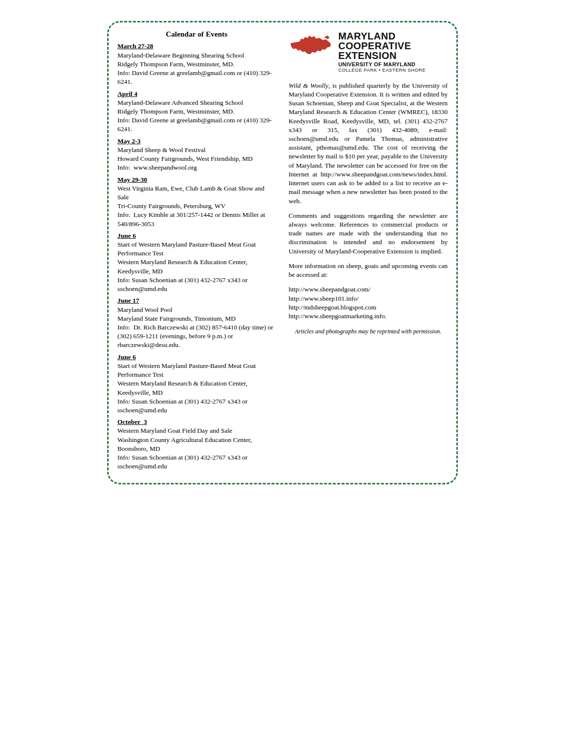Calendar of Events
March 27-28
Maryland-Delaware Beginning Shearing School
Ridgely Thompson Farm, Westminster, MD.
Info: David Greene at greelamb@gmail.com or (410) 329-6241.
April 4
Maryland-Delaware Advanced Shearing School
Ridgely Thompson Farm, Westminster, MD.
Info: David Greene at greelamb@gmail.com or (410) 329-6241.
May 2-3
Maryland Sheep & Wool Festival
Howard County Fairgrounds, West Friendship, MD
Info: www.sheepandwool.org
May 29-30
West Virginia Ram, Ewe, Club Lamb & Goat Show and Sale
Tri-County Fairgrounds, Petersburg, WV
Info: Lucy Kimble at 301/257-1442 or Dennis Miller at 540/896-3053
June 6
Start of Western Maryland Pasture-Based Meat Goat Performance Test
Western Maryland Research & Education Center, Keedysville, MD
Info: Susan Schoenian at (301) 432-2767 x343 or sschoen@umd.edu
June 17
Maryland Wool Pool
Maryland State Fairgrounds, Timonium, MD
Info: Dr. Rich Barczewski at (302) 857-6410 (day time) or (302) 659-1211 (evenings, before 9 p.m.) or rbarczewski@desu.edu.
June 6
Start of Western Maryland Pasture-Based Meat Goat Performance Test
Western Maryland Research & Education Center, Keedysville, MD
Info: Susan Schoenian at (301) 432-2767 x343 or sschoen@umd.edu
October 3
Western Maryland Goat Field Day and Sale
Washington County Agricultural Education Center, Boonsboro, MD
Info: Susan Schoenian at (301) 432-2767 x343 or sschoen@umd.edu
MARYLAND
COOPERATIVE
EXTENSION
UNIVERSITY OF MARYLAND
COLLEGE PARK • EASTERN SHORE
Wild & Woolly, is published quarterly by the University of Maryland Cooperative Extension. It is written and edited by Susan Schoenian, Sheep and Goat Specialist, at the Western Maryland Research & Education Center (WMREC), 18330 Keedysville Road, Keedysville, MD, tel. (301) 432-2767 x343 or 315, fax (301) 432-4089; e-mail: sschoen@umd.edu or Pamela Thomas, administrative assistant, pthomas@umd.edu. The cost of receiving the newsletter by mail is $10 per year, payable to the University of Maryland. The newsletter can be accessed for free on the Internet at http://www.sheepandgoat.com/news/index.html. Internet users can ask to be added to a list to receive an e-mail message when a new newsletter has been posted to the web.
Comments and suggestions regarding the newsletter are always welcome. References to commercial products or trade names are made with the understanding that no discrimination is intended and no endorsement by University of Maryland-Cooperative Extension is implied.
More information on sheep, goats and upcoming events can be accessed at:
http://www.sheepandgoat.com/
http://www.sheep101.info/
http://mdsheepgoat.blogspot.com
http://www.sheepgoatmarketing.info.
Articles and photographs may be reprinted with permission.